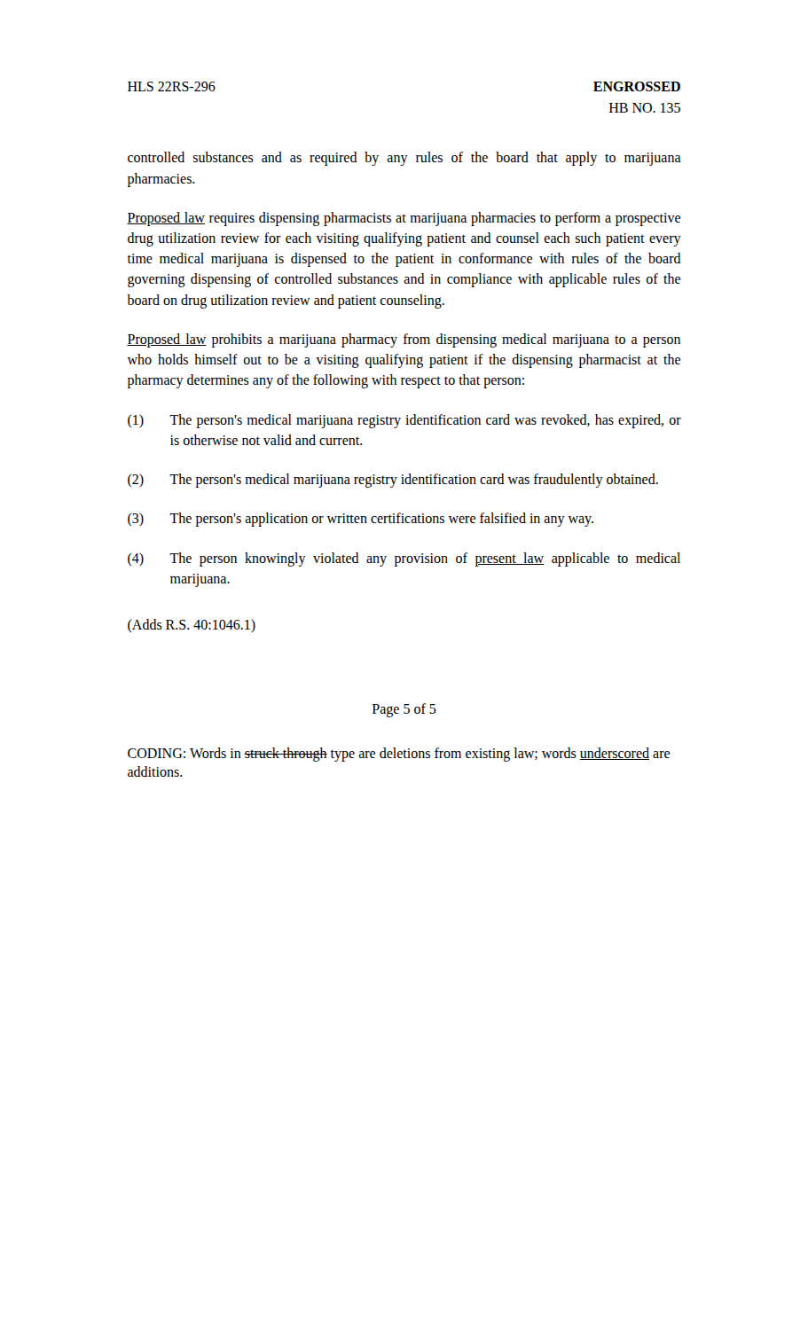HLS 22RS-296
ENGROSSED
HB NO. 135
controlled substances and as required by any rules of the board that apply to marijuana pharmacies.
Proposed law requires dispensing pharmacists at marijuana pharmacies to perform a prospective drug utilization review for each visiting qualifying patient and counsel each such patient every time medical marijuana is dispensed to the patient in conformance with rules of the board governing dispensing of controlled substances and in compliance with applicable rules of the board on drug utilization review and patient counseling.
Proposed law prohibits a marijuana pharmacy from dispensing medical marijuana to a person who holds himself out to be a visiting qualifying patient if the dispensing pharmacist at the pharmacy determines any of the following with respect to that person:
(1) The person's medical marijuana registry identification card was revoked, has expired, or is otherwise not valid and current.
(2) The person's medical marijuana registry identification card was fraudulently obtained.
(3) The person's application or written certifications were falsified in any way.
(4) The person knowingly violated any provision of present law applicable to medical marijuana.
(Adds R.S. 40:1046.1)
Page 5 of 5
CODING: Words in struck through type are deletions from existing law; words underscored are additions.